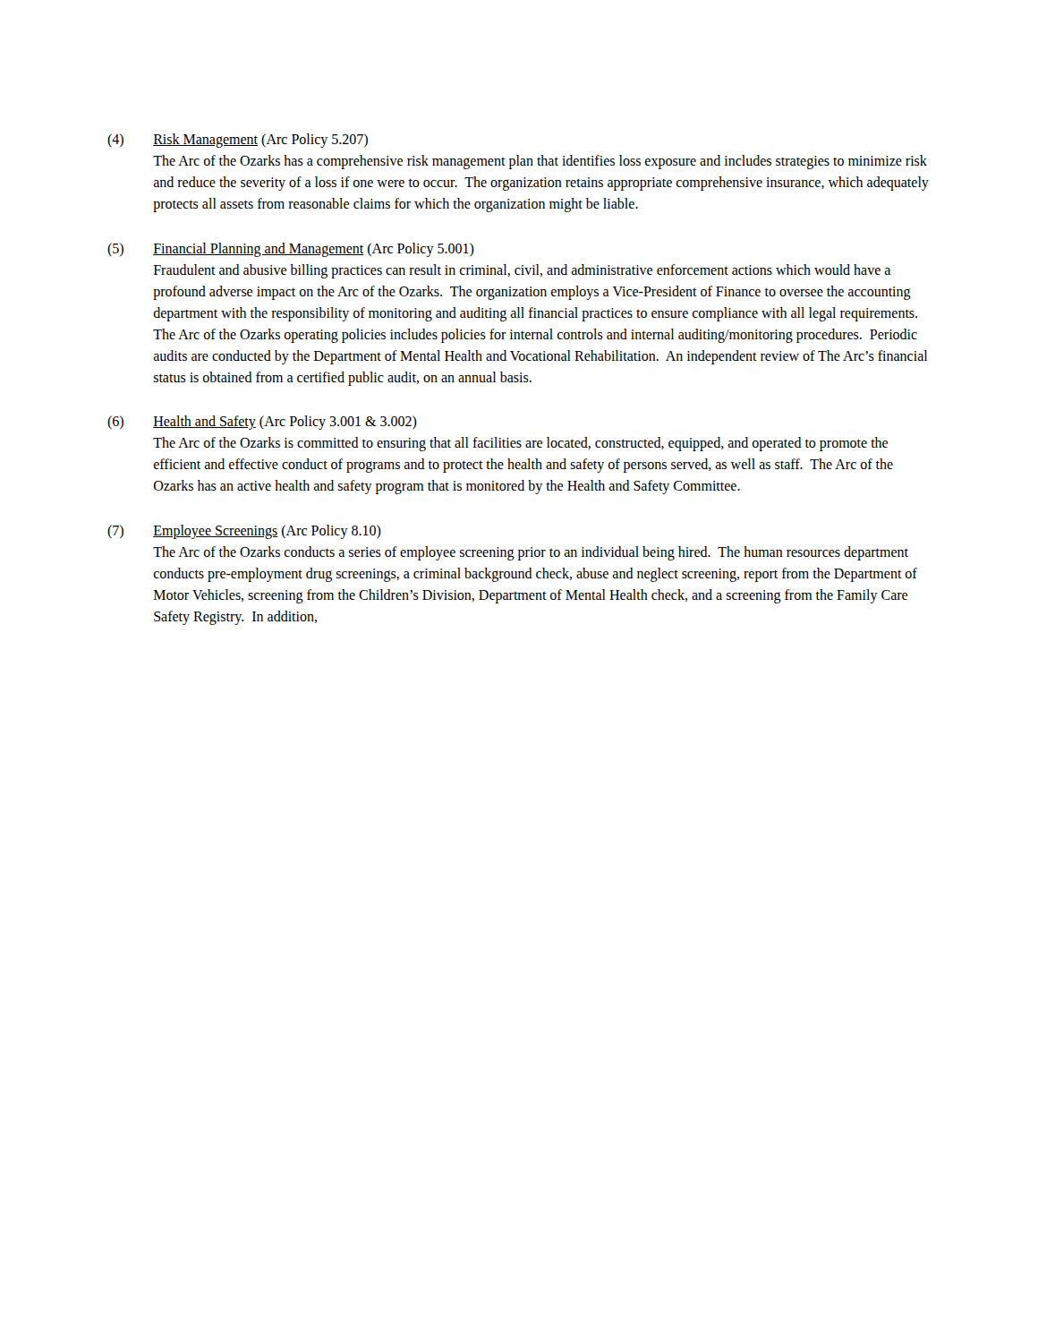(4)
Risk Management (Arc Policy 5.207)
The Arc of the Ozarks has a comprehensive risk management plan that identifies loss exposure and includes strategies to minimize risk and reduce the severity of a loss if one were to occur. The organization retains appropriate comprehensive insurance, which adequately protects all assets from reasonable claims for which the organization might be liable.
(5)
Financial Planning and Management (Arc Policy 5.001)
Fraudulent and abusive billing practices can result in criminal, civil, and administrative enforcement actions which would have a profound adverse impact on the Arc of the Ozarks. The organization employs a Vice-President of Finance to oversee the accounting department with the responsibility of monitoring and auditing all financial practices to ensure compliance with all legal requirements. The Arc of the Ozarks operating policies includes policies for internal controls and internal auditing/monitoring procedures. Periodic audits are conducted by the Department of Mental Health and Vocational Rehabilitation. An independent review of The Arc’s financial status is obtained from a certified public audit, on an annual basis.
(6)
Health and Safety (Arc Policy 3.001 & 3.002)
The Arc of the Ozarks is committed to ensuring that all facilities are located, constructed, equipped, and operated to promote the efficient and effective conduct of programs and to protect the health and safety of persons served, as well as staff. The Arc of the Ozarks has an active health and safety program that is monitored by the Health and Safety Committee.
(7)
Employee Screenings (Arc Policy 8.10)
The Arc of the Ozarks conducts a series of employee screening prior to an individual being hired. The human resources department conducts pre-employment drug screenings, a criminal background check, abuse and neglect screening, report from the Department of Motor Vehicles, screening from the Children’s Division, Department of Mental Health check, and a screening from the Family Care Safety Registry. In addition,